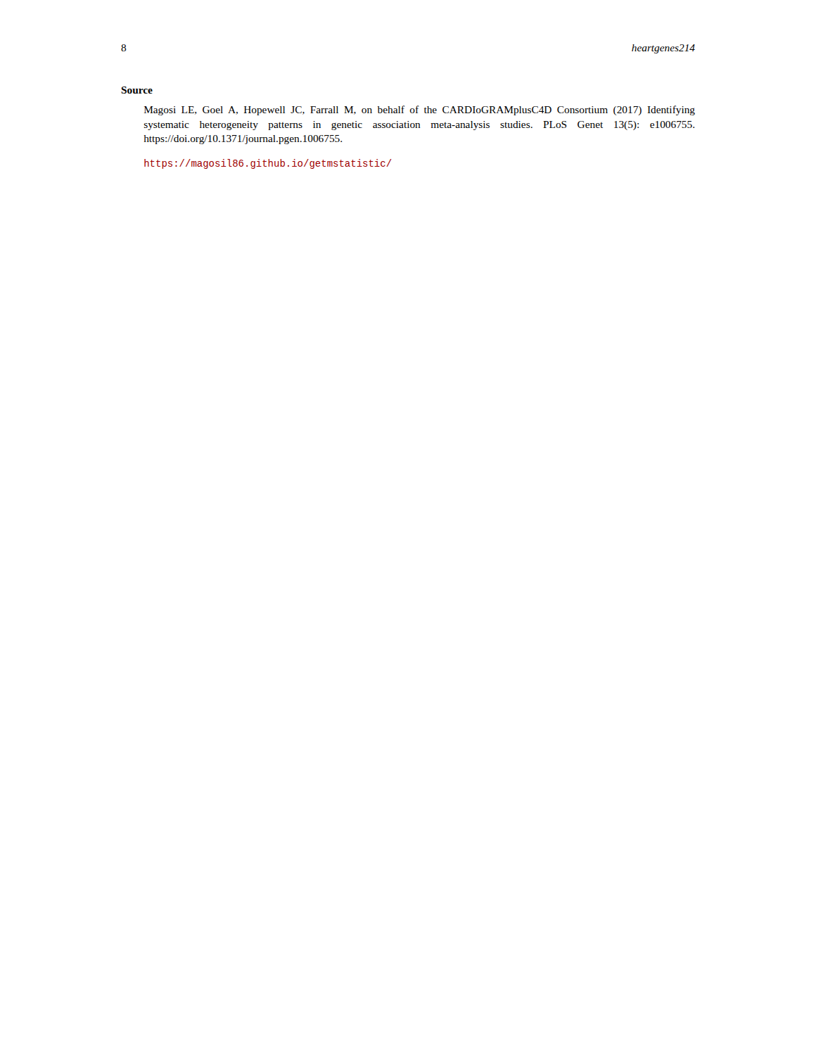8 heartgenes214
Source
Magosi LE, Goel A, Hopewell JC, Farrall M, on behalf of the CARDIoGRAMplusC4D Consortium (2017) Identifying systematic heterogeneity patterns in genetic association meta-analysis studies. PLoS Genet 13(5): e1006755. https://doi.org/10.1371/journal.pgen.1006755.
https://magosil86.github.io/getmstatistic/